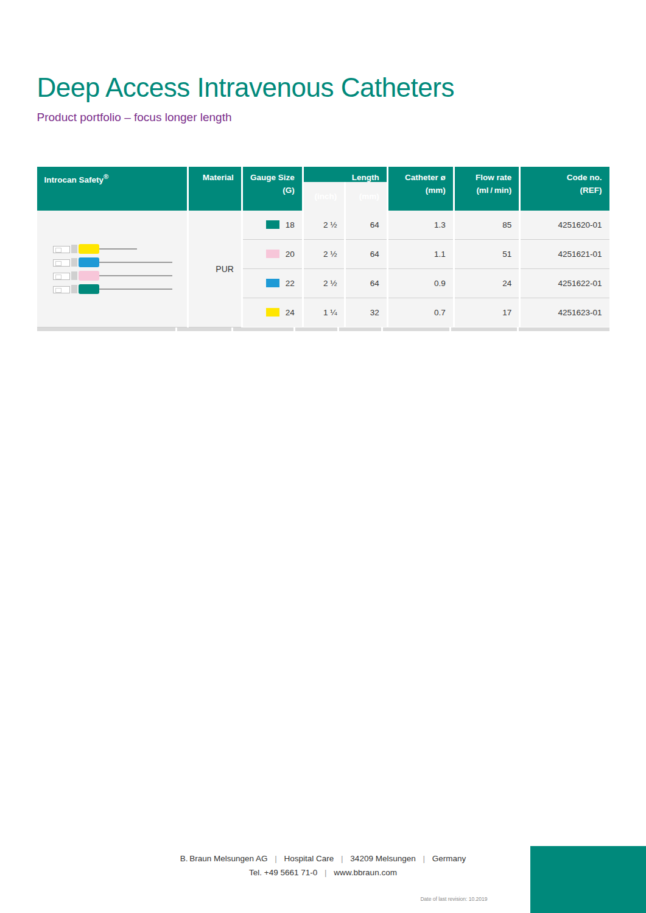Deep Access Intravenous Catheters
Product portfolio – focus longer length
| Introcan Safety ® | Material | Gauge Size (G) | Length / (inch) / (mm) / / --- / --- / | Catheter ø (mm) | Flow rate (ml / min) | Code no. (REF) |
| --- | --- | --- | --- | --- | --- | --- |
| | PUR | 18 | 2 ½ | 64 | 1.3 | 85 | 4251620-01 |
| 20 | 2 ½ | 64 | 1.1 | 51 | 4251621-01 |
| 22 | 2 ½ | 64 | 0.9 | 24 | 4251622-01 |
| 24 | 1 ¼ | 32 | 0.7 | 17 | 4251623-01 |
B. Braun Melsungen AG | Hospital Care | 34209 Melsungen | Germany
Tel. +49 5661 71-0 | www.bbraun.com
Date of last revision: 10.2019